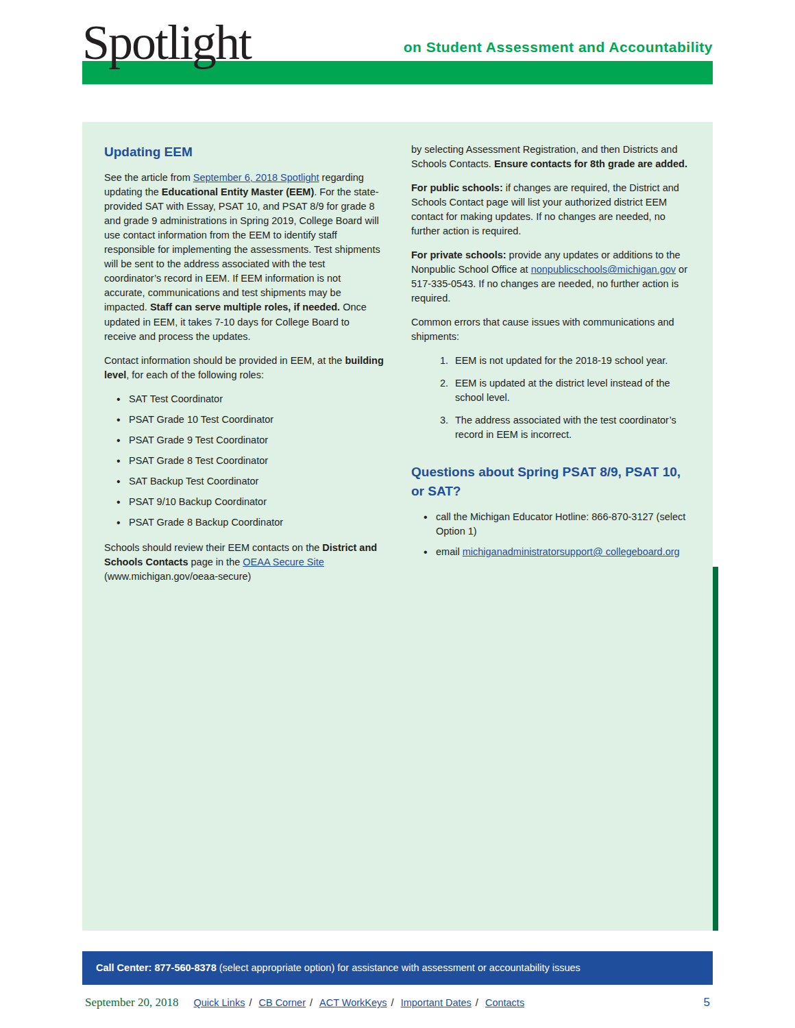Spotlight
on Student Assessment and Accountability
Updating EEM
See the article from September 6, 2018 Spotlight regarding updating the Educational Entity Master (EEM). For the state-provided SAT with Essay, PSAT 10, and PSAT 8/9 for grade 8 and grade 9 administrations in Spring 2019, College Board will use contact information from the EEM to identify staff responsible for implementing the assessments. Test shipments will be sent to the address associated with the test coordinator’s record in EEM. If EEM information is not accurate, communications and test shipments may be impacted. Staff can serve multiple roles, if needed. Once updated in EEM, it takes 7-10 days for College Board to receive and process the updates.
Contact information should be provided in EEM, at the building level, for each of the following roles:
SAT Test Coordinator
PSAT Grade 10 Test Coordinator
PSAT Grade 9 Test Coordinator
PSAT Grade 8 Test Coordinator
SAT Backup Test Coordinator
PSAT 9/10 Backup Coordinator
PSAT Grade 8 Backup Coordinator
Schools should review their EEM contacts on the District and Schools Contacts page in the OEAA Secure Site (www.michigan.gov/oeaa-secure)
by selecting Assessment Registration, and then Districts and Schools Contacts. Ensure contacts for 8th grade are added.
For public schools: if changes are required, the District and Schools Contact page will list your authorized district EEM contact for making updates. If no changes are needed, no further action is required.
For private schools: provide any updates or additions to the Nonpublic School Office at nonpublicschools@michigan.gov or 517-335-0543. If no changes are needed, no further action is required.
Common errors that cause issues with communications and shipments:
EEM is not updated for the 2018-19 school year.
EEM is updated at the district level instead of the school level.
The address associated with the test coordinator’s record in EEM is incorrect.
Questions about Spring PSAT 8/9, PSAT 10, or SAT?
call the Michigan Educator Hotline: 866-870-3127 (select Option 1)
email michiganadministratorsupport@ collegeboard.org
Call Center: 877-560-8378 (select appropriate option) for assistance with assessment or accountability issues
September 20, 2018 Quick Links/ CB Corner/ ACT WorkKeys/ Important Dates/ Contacts 5